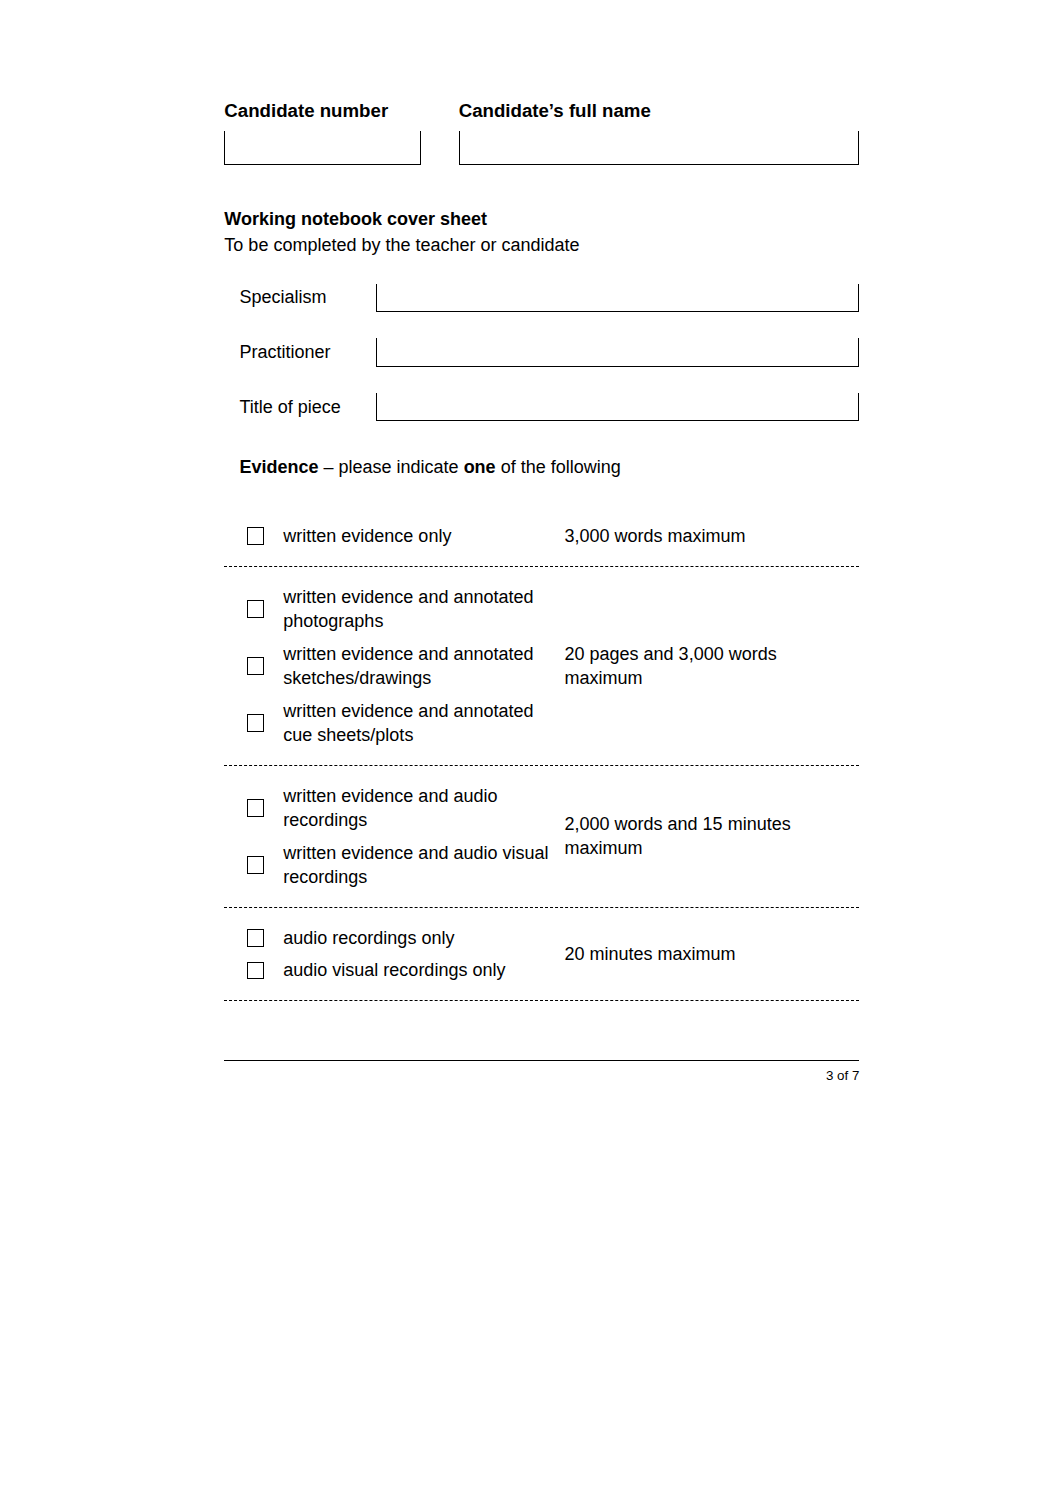Candidate number
Candidate’s full name
Working notebook cover sheet
To be completed by the teacher or candidate
Specialism
Practitioner
Title of piece
Evidence – please indicate one of the following
written evidence only
3,000 words maximum
written evidence and annotated photographs
written evidence and annotated sketches/drawings
written evidence and annotated cue sheets/plots
20 pages and 3,000 words maximum
written evidence and audio recordings
written evidence and audio visual recordings
2,000 words and 15 minutes maximum
audio recordings only
audio visual recordings only
20 minutes maximum
3 of 7